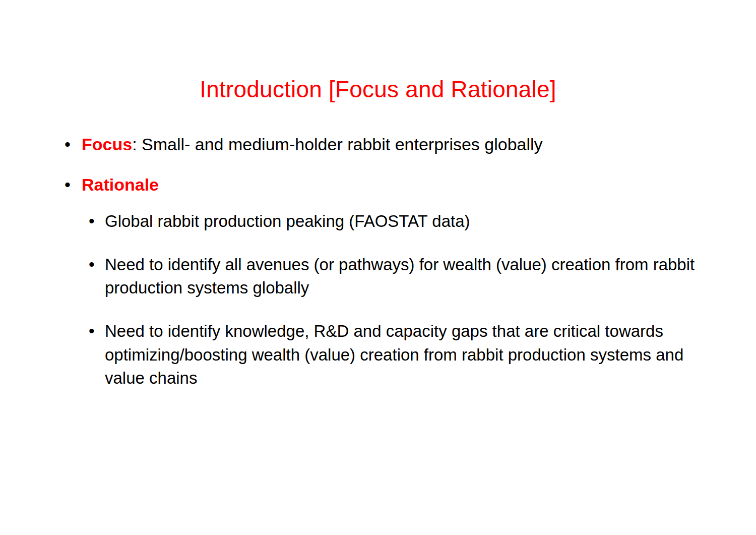Introduction [Focus and Rationale]
Focus: Small- and medium-holder rabbit enterprises globally
Rationale
Global rabbit production peaking (FAOSTAT data)
Need to identify all avenues (or pathways) for wealth (value) creation from rabbit production systems globally
Need to identify knowledge, R&D and capacity gaps that are critical towards optimizing/boosting wealth (value) creation from rabbit production systems and value chains